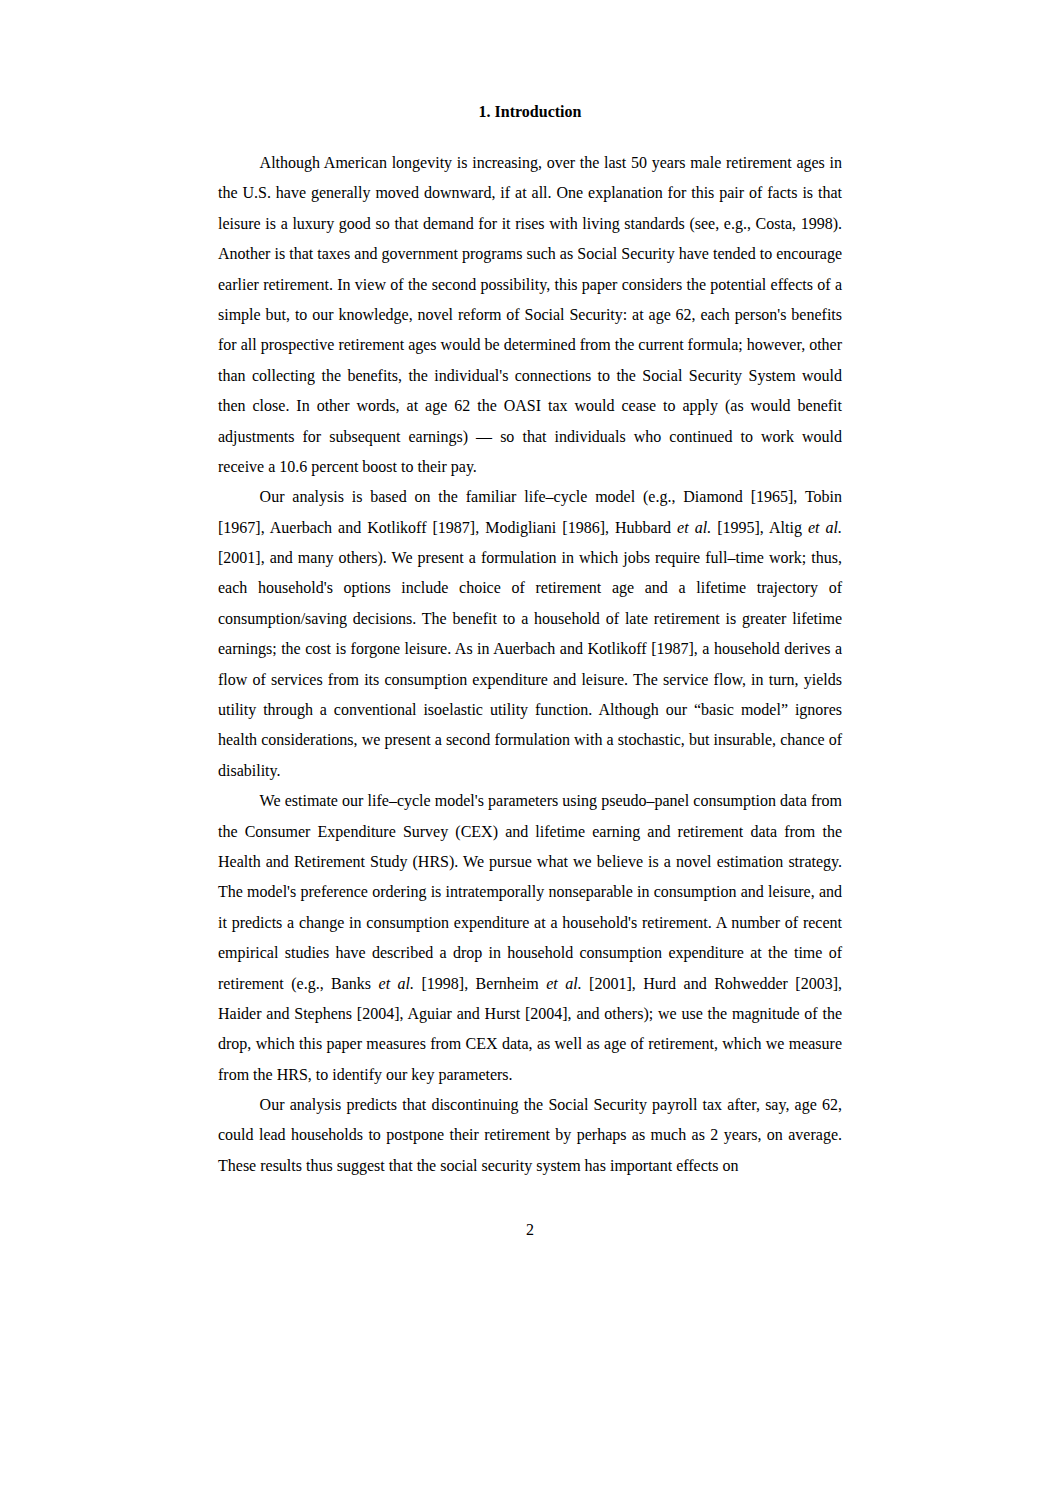1. Introduction
Although American longevity is increasing, over the last 50 years male retirement ages in the U.S. have generally moved downward, if at all. One explanation for this pair of facts is that leisure is a luxury good so that demand for it rises with living standards (see, e.g., Costa, 1998). Another is that taxes and government programs such as Social Security have tended to encourage earlier retirement. In view of the second possibility, this paper considers the potential effects of a simple but, to our knowledge, novel reform of Social Security: at age 62, each person's benefits for all prospective retirement ages would be determined from the current formula; however, other than collecting the benefits, the individual's connections to the Social Security System would then close. In other words, at age 62 the OASI tax would cease to apply (as would benefit adjustments for subsequent earnings) — so that individuals who continued to work would receive a 10.6 percent boost to their pay.
Our analysis is based on the familiar life–cycle model (e.g., Diamond [1965], Tobin [1967], Auerbach and Kotlikoff [1987], Modigliani [1986], Hubbard et al. [1995], Altig et al. [2001], and many others). We present a formulation in which jobs require full–time work; thus, each household's options include choice of retirement age and a lifetime trajectory of consumption/saving decisions. The benefit to a household of late retirement is greater lifetime earnings; the cost is forgone leisure. As in Auerbach and Kotlikoff [1987], a household derives a flow of services from its consumption expenditure and leisure. The service flow, in turn, yields utility through a conventional isoelastic utility function. Although our “basic model” ignores health considerations, we present a second formulation with a stochastic, but insurable, chance of disability.
We estimate our life–cycle model's parameters using pseudo–panel consumption data from the Consumer Expenditure Survey (CEX) and lifetime earning and retirement data from the Health and Retirement Study (HRS). We pursue what we believe is a novel estimation strategy. The model's preference ordering is intratemporally nonseparable in consumption and leisure, and it predicts a change in consumption expenditure at a household's retirement. A number of recent empirical studies have described a drop in household consumption expenditure at the time of retirement (e.g., Banks et al. [1998], Bernheim et al. [2001], Hurd and Rohwedder [2003], Haider and Stephens [2004], Aguiar and Hurst [2004], and others); we use the magnitude of the drop, which this paper measures from CEX data, as well as age of retirement, which we measure from the HRS, to identify our key parameters.
Our analysis predicts that discontinuing the Social Security payroll tax after, say, age 62, could lead households to postpone their retirement by perhaps as much as 2 years, on average. These results thus suggest that the social security system has important effects on
2